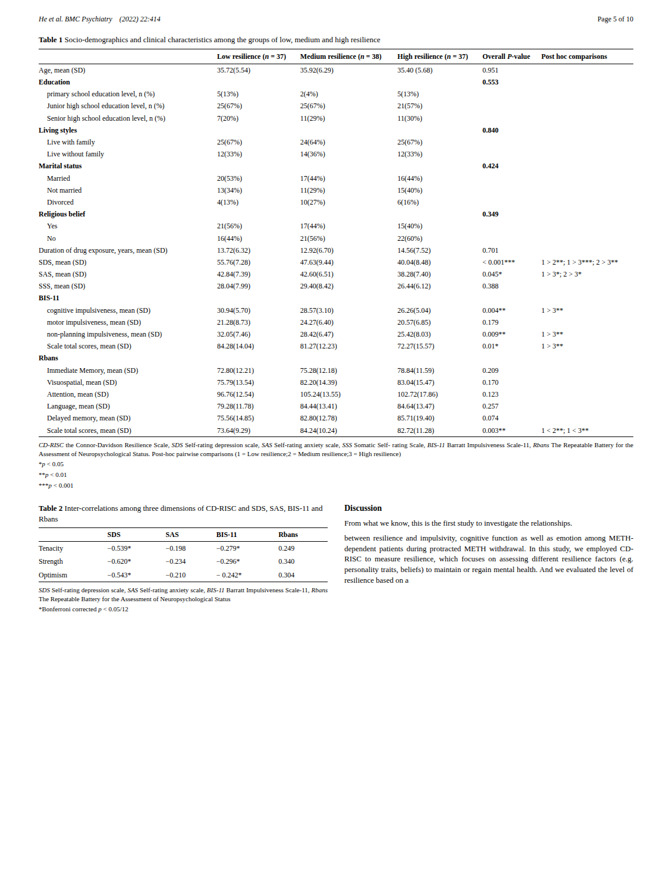He et al. BMC Psychiatry (2022) 22:414
Page 5 of 10
Table 1 Socio-demographics and clinical characteristics among the groups of low, medium and high resilience
| | Low resilience ( n = 37) | Medium resilience ( n = 38) | High resilience ( n = 37) | Overall P -value | Post hoc comparisons |
| --- | --- | --- | --- | --- | --- |
| Age, mean (SD) | 35.72(5.54) | 35.92(6.29) | 35.40 (5.68) | 0.951 | |
| Education | | | | 0.553 | |
| primary school education level, n (%) | 5(13%) | 2(4%) | 5(13%) | | |
| Junior high school education level, n (%) | 25(67%) | 25(67%) | 21(57%) | | |
| Senior high school education level, n (%) | 7(20%) | 11(29%) | 11(30%) | | |
| Living styles | | | | 0.840 | |
| Live with family | 25(67%) | 24(64%) | 25(67%) | | |
| Live without family | 12(33%) | 14(36%) | 12(33%) | | |
| Marital status | | | | 0.424 | |
| Married | 20(53%) | 17(44%) | 16(44%) | | |
| Not married | 13(34%) | 11(29%) | 15(40%) | | |
| Divorced | 4(13%) | 10(27%) | 6(16%) | | |
| Religious belief | | | | 0.349 | |
| Yes | 21(56%) | 17(44%) | 15(40%) | | |
| No | 16(44%) | 21(56%) | 22(60%) | | |
| Duration of drug exposure, years, mean (SD) | 13.72(6.32) | 12.92(6.70) | 14.56(7.52) | 0.701 | |
| SDS, mean (SD) | 55.76(7.28) | 47.63(9.44) | 40.04(8.48) | < 0.001*** | 1 > 2**; 1 > 3***; 2 > 3** |
| SAS, mean (SD) | 42.84(7.39) | 42.60(6.51) | 38.28(7.40) | 0.045* | 1 > 3*; 2 > 3* |
| SSS, mean (SD) | 28.04(7.99) | 29.40(8.42) | 26.44(6.12) | 0.388 | |
| BIS-11 | | | | | |
| cognitive impulsiveness, mean (SD) | 30.94(5.70) | 28.57(3.10) | 26.26(5.04) | 0.004** | 1 > 3** |
| motor impulsiveness, mean (SD) | 21.28(8.73) | 24.27(6.40) | 20.57(6.85) | 0.179 | |
| non-planning impulsiveness, mean (SD) | 32.05(7.46) | 28.42(6.47) | 25.42(8.03) | 0.009** | 1 > 3** |
| Scale total scores, mean (SD) | 84.28(14.04) | 81.27(12.23) | 72.27(15.57) | 0.01* | 1 > 3** |
| Rbans | | | | | |
| Immediate Memory, mean (SD) | 72.80(12.21) | 75.28(12.18) | 78.84(11.59) | 0.209 | |
| Visuospatial, mean (SD) | 75.79(13.54) | 82.20(14.39) | 83.04(15.47) | 0.170 | |
| Attention, mean (SD) | 96.76(12.54) | 105.24(13.55) | 102.72(17.86) | 0.123 | |
| Language, mean (SD) | 79.28(11.78) | 84.44(13.41) | 84.64(13.47) | 0.257 | |
| Delayed memory, mean (SD) | 75.56(14.85) | 82.80(12.78) | 85.71(19.40) | 0.074 | |
| Scale total scores, mean (SD) | 73.64(9.29) | 84.24(10.24) | 82.72(11.28) | 0.003** | 1 < 2**; 1 < 3** |
CD-RISC the Connor-Davidson Resilience Scale, SDS Self-rating depression scale, SAS Self-rating anxiety scale, SSS Somatic Self- rating Scale, BIS-11 Barratt Impulsiveness Scale-11, Rbans The Repeatable Battery for the Assessment of Neuropsychological Status. Post-hoc pairwise comparisons (1 = Low resilience;2 = Medium resilience;3 = High resilience)
*p < 0.05
**p < 0.01
***p < 0.001
Table 2 Inter-correlations among three dimensions of CD-RISC and SDS, SAS, BIS-11 and Rbans
| | SDS | SAS | BIS-11 | Rbans |
| --- | --- | --- | --- | --- |
| Tenacity | −0.539* | −0.198 | −0.279* | 0.249 |
| Strength | −0.620* | −0.234 | −0.296* | 0.340 |
| Optimism | −0.543* | −0.210 | − 0.242* | 0.304 |
SDS Self-rating depression scale, SAS Self-rating anxiety scale, BIS-11 Barratt Impulsiveness Scale-11, Rbans The Repeatable Battery for the Assessment of Neuropsychological Status
*Bonferroni corrected p < 0.05/12
Discussion
From what we know, this is the first study to investigate the relationships.
between resilience and impulsivity, cognitive function as well as emotion among METH-dependent patients during protracted METH withdrawal. In this study, we employed CD-RISC to measure resilience, which focuses on assessing different resilience factors (e.g. personality traits, beliefs) to maintain or regain mental health. And we evaluated the level of resilience based on a